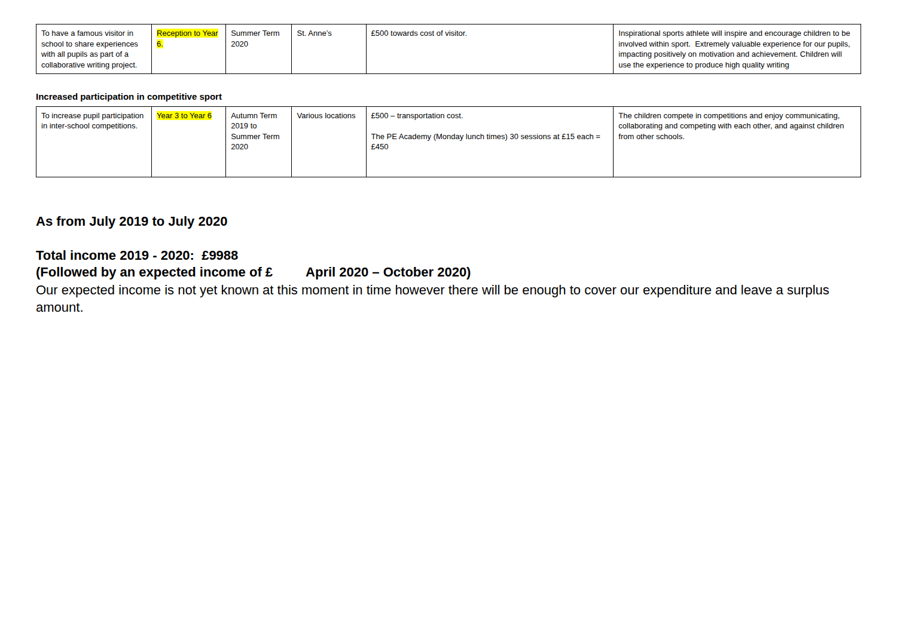| To have a famous visitor in school to share experiences with all pupils as part of a collaborative writing project. | Reception to Year 6. | Summer Term 2020 | St. Anne’s | £500 towards cost of visitor. | Inspirational sports athlete will inspire and encourage children to be involved within sport. Extremely valuable experience for our pupils, impacting positively on motivation and achievement. Children will use the experience to produce high quality writing |
Increased participation in competitive sport
| To increase pupil participation in inter-school competitions. | Year 3 to Year 6 | Autumn Term 2019 to Summer Term 2020 | Various locations | £500 – transportation cost. The PE Academy (Monday lunch times) 30 sessions at £15 each = £450 | The children compete in competitions and enjoy communicating, collaborating and competing with each other, and against children from other schools. |
As from July 2019 to July 2020
Total income 2019 - 2020: £9988
(Followed by an expected income of £ April 2020 – October 2020)
Our expected income is not yet known at this moment in time however there will be enough to cover our expenditure and leave a surplus amount.